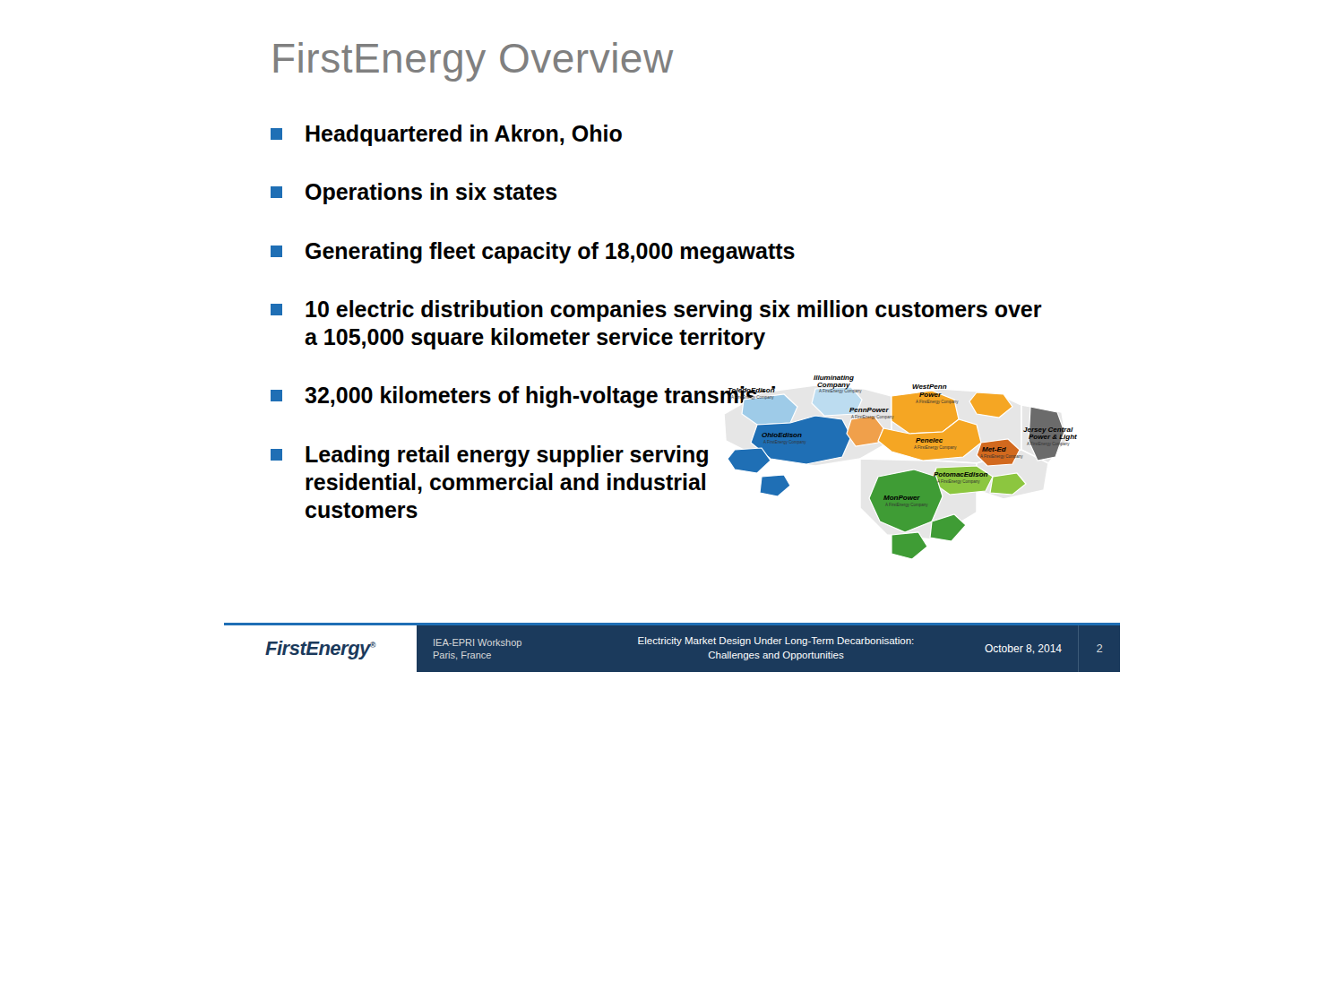FirstEnergy Overview
Headquartered in Akron, Ohio
Operations in six states
Generating fleet capacity of 18,000 megawatts
10 electric distribution companies serving six million customers over a 105,000 square kilometer service territory
32,000 kilometers of high-voltage transmission lines
Leading retail energy supplier serving residential, commercial and industrial customers
ToledoEdison A FirstEnergy Company Illuminating Company A FirstEnergy Company OhioEdison A FirstEnergy Company PennPower A FirstEnergy Company WestPenn Power A FirstEnergy Company Penelec A FirstEnergy Company Met-Ed A FirstEnergy Company Jersey Central Power & Light A FirstEnergy Company PotomacEdison A FirstEnergy Company MonPower A FirstEnergy Company
FirstEnergy®
IEA-EPRI Workshop
Paris, France
Electricity Market Design Under Long-Term Decarbonisation:
Challenges and Opportunities
October 8, 2014
2